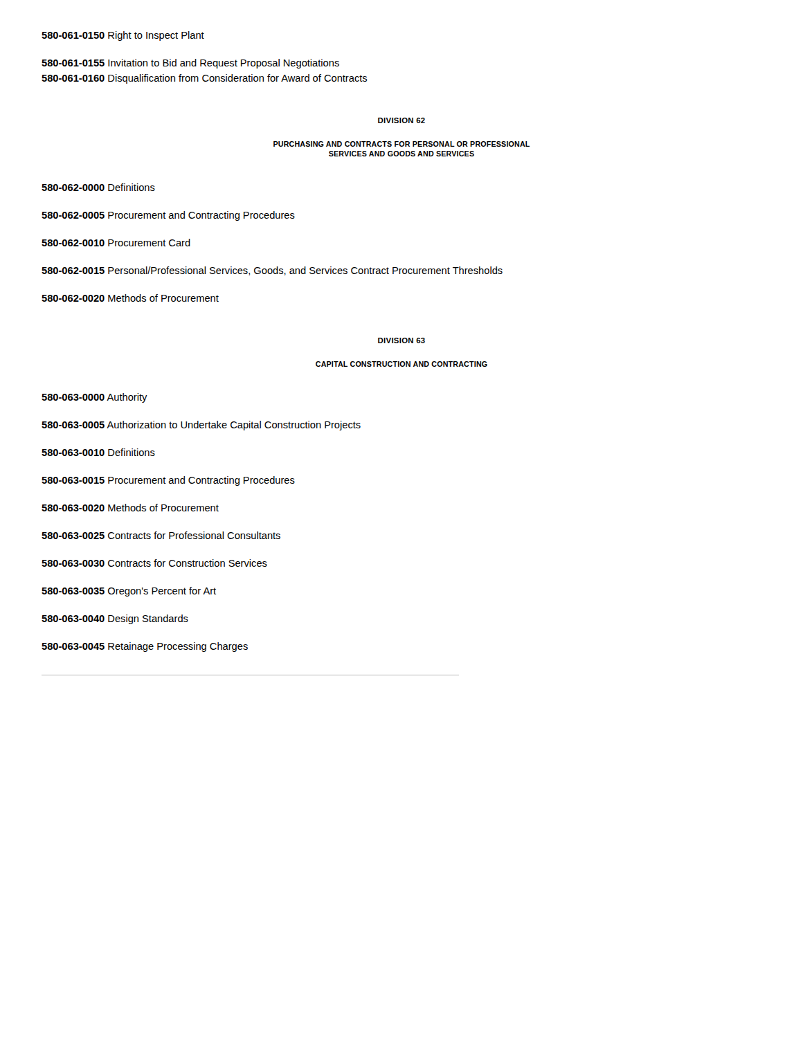580-061-0150 Right to Inspect Plant
580-061-0155 Invitation to Bid and Request Proposal Negotiations
580-061-0160 Disqualification from Consideration for Award of Contracts
DIVISION 62
PURCHASING AND CONTRACTS FOR PERSONAL OR PROFESSIONAL
SERVICES AND GOODS AND SERVICES
580-062-0000 Definitions
580-062-0005 Procurement and Contracting Procedures
580-062-0010 Procurement Card
580-062-0015 Personal/Professional Services, Goods, and Services Contract Procurement Thresholds
580-062-0020 Methods of Procurement
DIVISION 63
CAPITAL CONSTRUCTION AND CONTRACTING
580-063-0000 Authority
580-063-0005 Authorization to Undertake Capital Construction Projects
580-063-0010 Definitions
580-063-0015 Procurement and Contracting Procedures
580-063-0020 Methods of Procurement
580-063-0025 Contracts for Professional Consultants
580-063-0030 Contracts for Construction Services
580-063-0035 Oregon's Percent for Art
580-063-0040 Design Standards
580-063-0045 Retainage Processing Charges